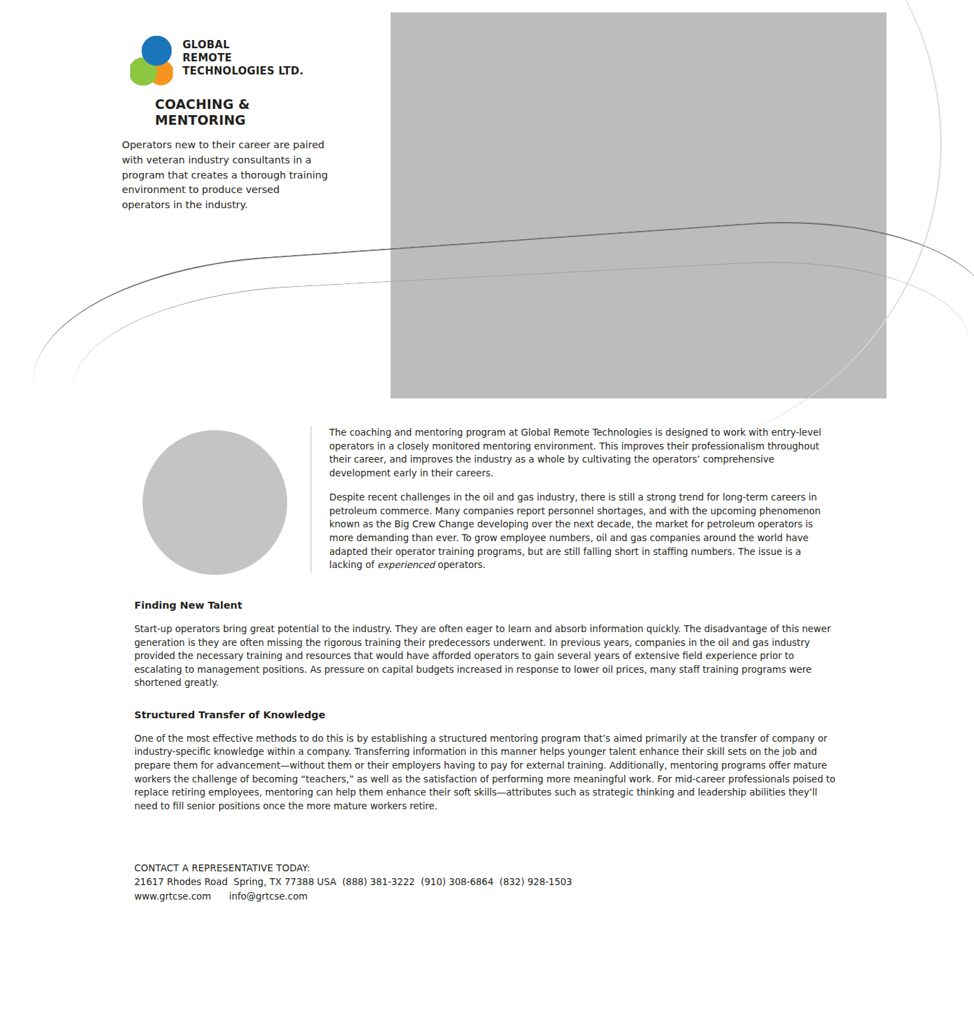Global
Remote
Technologies Ltd.
COACHING &
MENTORING
Operators new to their career are paired with veteran industry consultants in a program that creates a thorough training environment to produce versed operators in the industry.
The coaching and mentoring program at Global Remote Technologies is designed to work with entry-level operators in a closely monitored mentoring environment. This improves their professionalism throughout their career, and improves the industry as a whole by cultivating the operators’ comprehensive development early in their careers.
Despite recent challenges in the oil and gas industry, there is still a strong trend for long-term careers in petroleum commerce. Many companies report personnel shortages, and with the upcoming phenomenon known as the Big Crew Change developing over the next decade, the market for petroleum operators is more demanding than ever. To grow employee numbers, oil and gas companies around the world have adapted their operator training programs, but are still falling short in staffing numbers. The issue is a lacking of experienced operators.
Finding New Talent
Start-up operators bring great potential to the industry. They are often eager to learn and absorb information quickly. The disadvantage of this newer generation is they are often missing the rigorous training their predecessors underwent. In previous years, companies in the oil and gas industry provided the necessary training and resources that would have afforded operators to gain several years of extensive field experience prior to escalating to management positions. As pressure on capital budgets increased in response to lower oil prices, many staff training programs were shortened greatly.
Structured Transfer of Knowledge
One of the most effective methods to do this is by establishing a structured mentoring program that’s aimed primarily at the transfer of company or industry-specific knowledge within a company. Transferring information in this manner helps younger talent enhance their skill sets on the job and prepare them for advancement—without them or their employers having to pay for external training. Additionally, mentoring programs offer mature workers the challenge of becoming “teachers,” as well as the satisfaction of performing more meaningful work. For mid-career professionals poised to replace retiring employees, mentoring can help them enhance their soft skills—attributes such as strategic thinking and leadership abilities they’ll need to fill senior positions once the more mature workers retire.
CONTACT A REPRESENTATIVE TODAY:
21617 Rhodes Road Spring, TX 77388 USA (888) 381-3222 (910) 308-6864 (832) 928-1503
www.grtcse.com info@grtcse.com